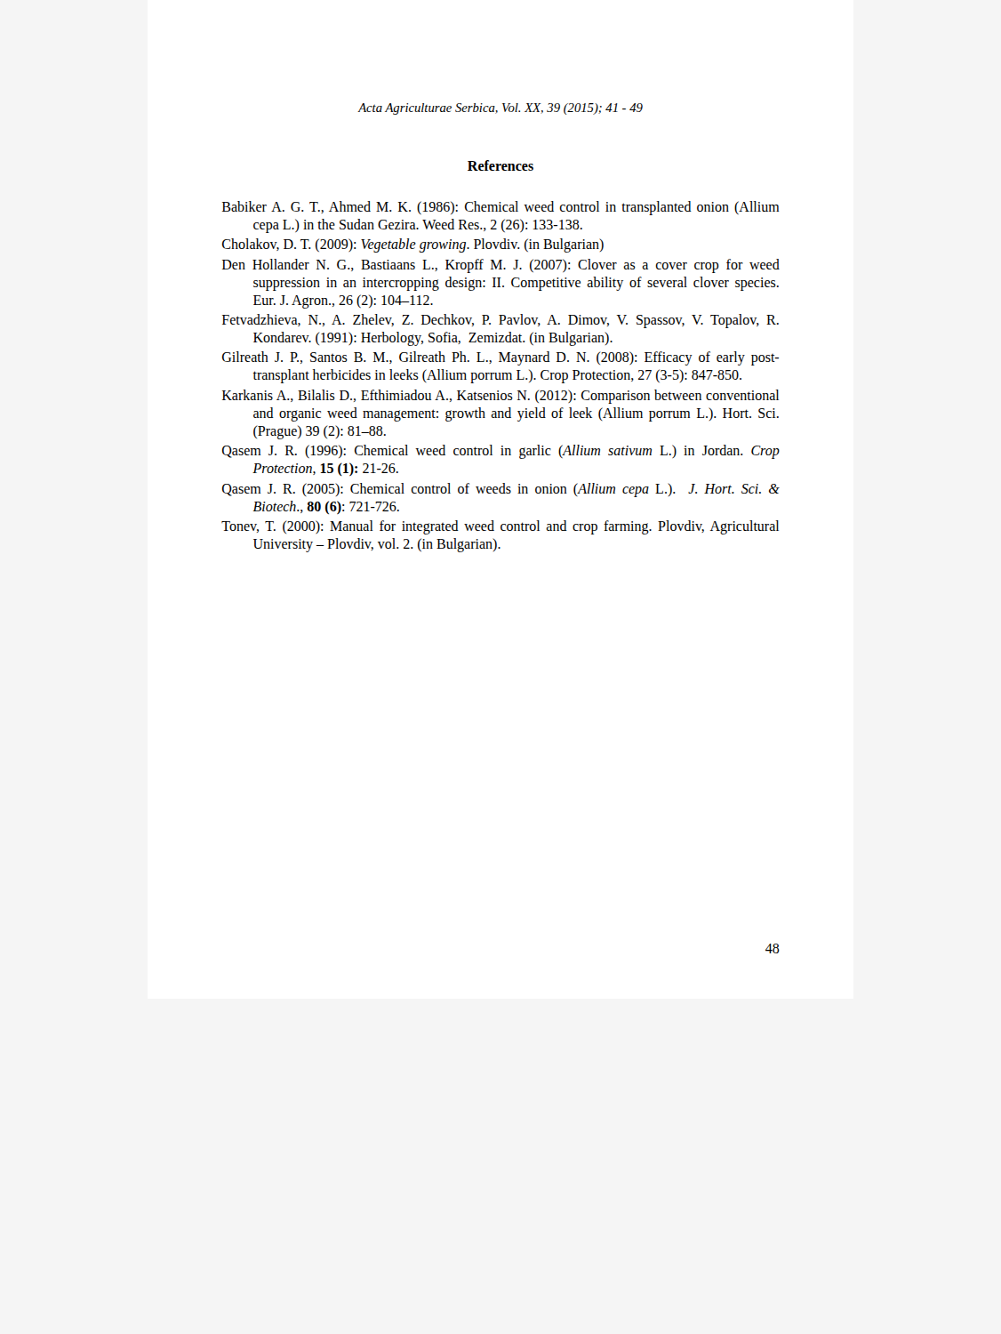Acta Agriculturae Serbica, Vol. XX, 39 (2015); 41 - 49
References
Babiker A. G. T., Ahmed M. K. (1986): Chemical weed control in transplanted onion (Allium cepa L.) in the Sudan Gezira. Weed Res., 2 (26): 133-138.
Cholakov, D. T. (2009): Vegetable growing. Plovdiv. (in Bulgarian)
Den Hollander N. G., Bastiaans L., Kropff M. J. (2007): Clover as a cover crop for weed suppression in an intercropping design: II. Competitive ability of several clover species. Eur. J. Agron., 26 (2): 104–112.
Fetvadzhieva, N., A. Zhelev, Z. Dechkov, P. Pavlov, A. Dimov, V. Spassov, V. Topalov, R. Kondarev. (1991): Herbology, Sofia, Zemizdat. (in Bulgarian).
Gilreath J. P., Santos B. M., Gilreath Ph. L., Maynard D. N. (2008): Efficacy of early post-transplant herbicides in leeks (Allium porrum L.). Crop Protection, 27 (3-5): 847-850.
Karkanis A., Bilalis D., Efthimiadou A., Katsenios N. (2012): Comparison between conventional and organic weed management: growth and yield of leek (Allium porrum L.). Hort. Sci. (Prague) 39 (2): 81–88.
Qasem J. R. (1996): Chemical weed control in garlic (Allium sativum L.) in Jordan. Crop Protection, 15 (1): 21-26.
Qasem J. R. (2005): Chemical control of weeds in onion (Allium cepa L.). J. Hort. Sci. & Biotech., 80 (6): 721-726.
Tonev, T. (2000): Manual for integrated weed control and crop farming. Plovdiv, Agricultural University – Plovdiv, vol. 2. (in Bulgarian).
48